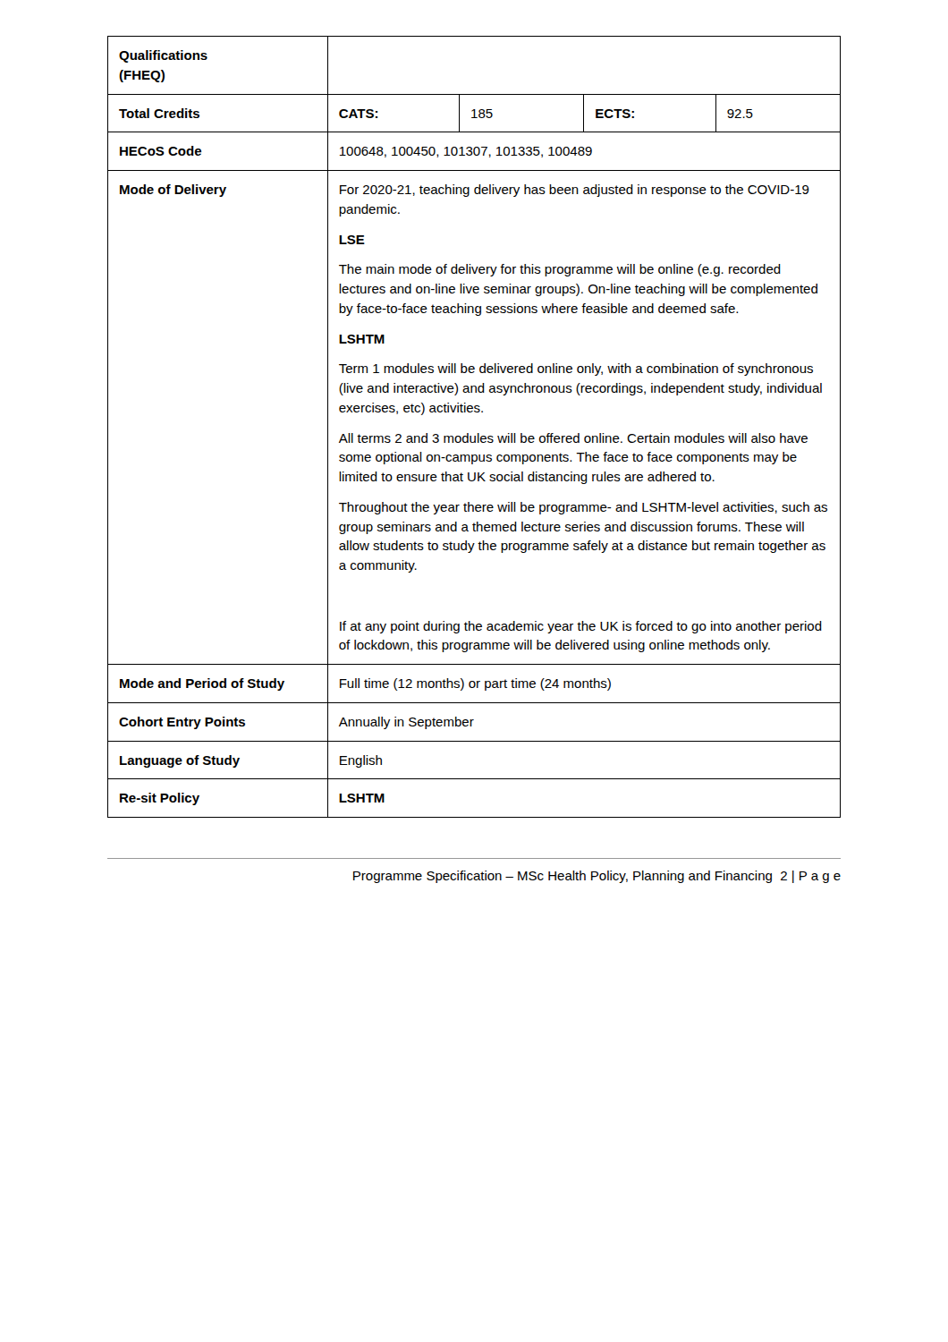| Qualifications (FHEQ) | |
| Total Credits | CATS: | 185 | ECTS: | 92.5 |
| HECoS Code | 100648, 100450, 101307, 101335, 100489 |
| Mode of Delivery | For 2020-21, teaching delivery has been adjusted in response to the COVID-19 pandemic. LSE The main mode of delivery for this programme will be online (e.g. recorded lectures and on-line live seminar groups). On-line teaching will be complemented by face-to-face teaching sessions where feasible and deemed safe. LSHTM Term 1 modules will be delivered online only, with a combination of synchronous (live and interactive) and asynchronous (recordings, independent study, individual exercises, etc) activities. All terms 2 and 3 modules will be offered online. Certain modules will also have some optional on-campus components. The face to face components may be limited to ensure that UK social distancing rules are adhered to. Throughout the year there will be programme- and LSHTM-level activities, such as group seminars and a themed lecture series and discussion forums. These will allow students to study the programme safely at a distance but remain together as a community. If at any point during the academic year the UK is forced to go into another period of lockdown, this programme will be delivered using online methods only. |
| Mode and Period of Study | Full time (12 months) or part time (24 months) |
| Cohort Entry Points | Annually in September |
| Language of Study | English |
| Re-sit Policy | LSHTM |
Programme Specification – MSc Health Policy, Planning and Financing 2 | P a g e